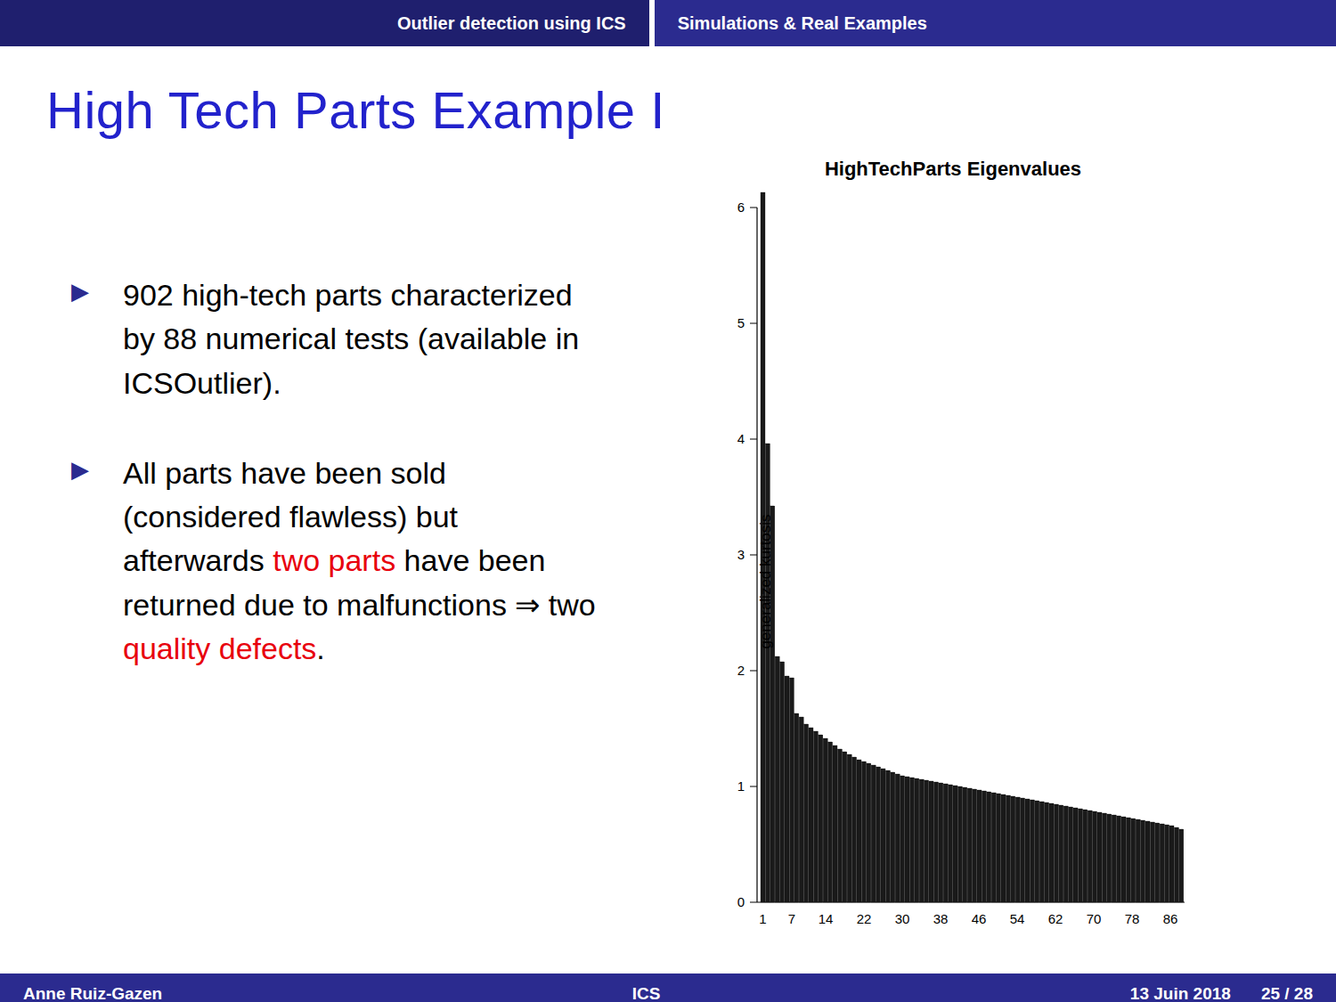Outlier detection using ICS
Simulations & Real Examples
High Tech Parts Example I
902 high-tech parts characterized by 88 numerical tests (available in ICSOutlier).
All parts have been sold (considered flawless) but afterwards two parts have been returned due to malfunctions ⇒ two quality defects.
HighTechParts Eigenvalues
generalized kurtosis
0 1 2 3 4 5 6 1 7 14 22 30 38 46 54 62 70 78 86
Anne Ruiz-Gazen ICS 13 Juin 2018 25 / 28